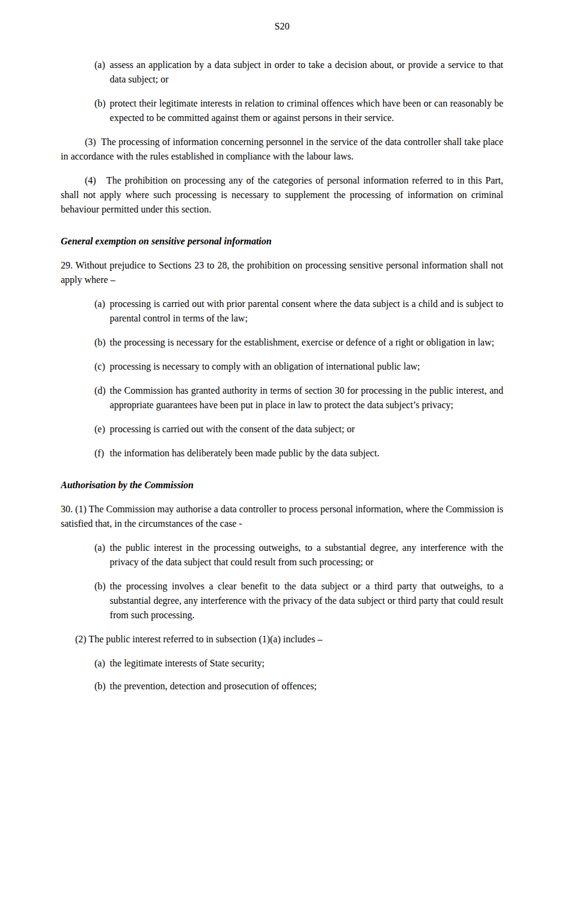S20
(a) assess an application by a data subject in order to take a decision about, or provide a service to that data subject; or
(b) protect their legitimate interests in relation to criminal offences which have been or can reasonably be expected to be committed against them or against persons in their service.
(3) The processing of information concerning personnel in the service of the data controller shall take place in accordance with the rules established in compliance with the labour laws.
(4) The prohibition on processing any of the categories of personal information referred to in this Part, shall not apply where such processing is necessary to supplement the processing of information on criminal behaviour permitted under this section.
General exemption on sensitive personal information
29. Without prejudice to Sections 23 to 28, the prohibition on processing sensitive personal information shall not apply where –
(a) processing is carried out with prior parental consent where the data subject is a child and is subject to parental control in terms of the law;
(b) the processing is necessary for the establishment, exercise or defence of a right or obligation in law;
(c) processing is necessary to comply with an obligation of international public law;
(d) the Commission has granted authority in terms of section 30 for processing in the public interest, and appropriate guarantees have been put in place in law to protect the data subject’s privacy;
(e) processing is carried out with the consent of the data subject; or
(f) the information has deliberately been made public by the data subject.
Authorisation by the Commission
30. (1) The Commission may authorise a data controller to process personal information, where the Commission is satisfied that, in the circumstances of the case -
(a) the public interest in the processing outweighs, to a substantial degree, any interference with the privacy of the data subject that could result from such processing; or
(b) the processing involves a clear benefit to the data subject or a third party that outweighs, to a substantial degree, any interference with the privacy of the data subject or third party that could result from such processing.
(2) The public interest referred to in subsection (1)(a) includes –
(a) the legitimate interests of State security;
(b) the prevention, detection and prosecution of offences;